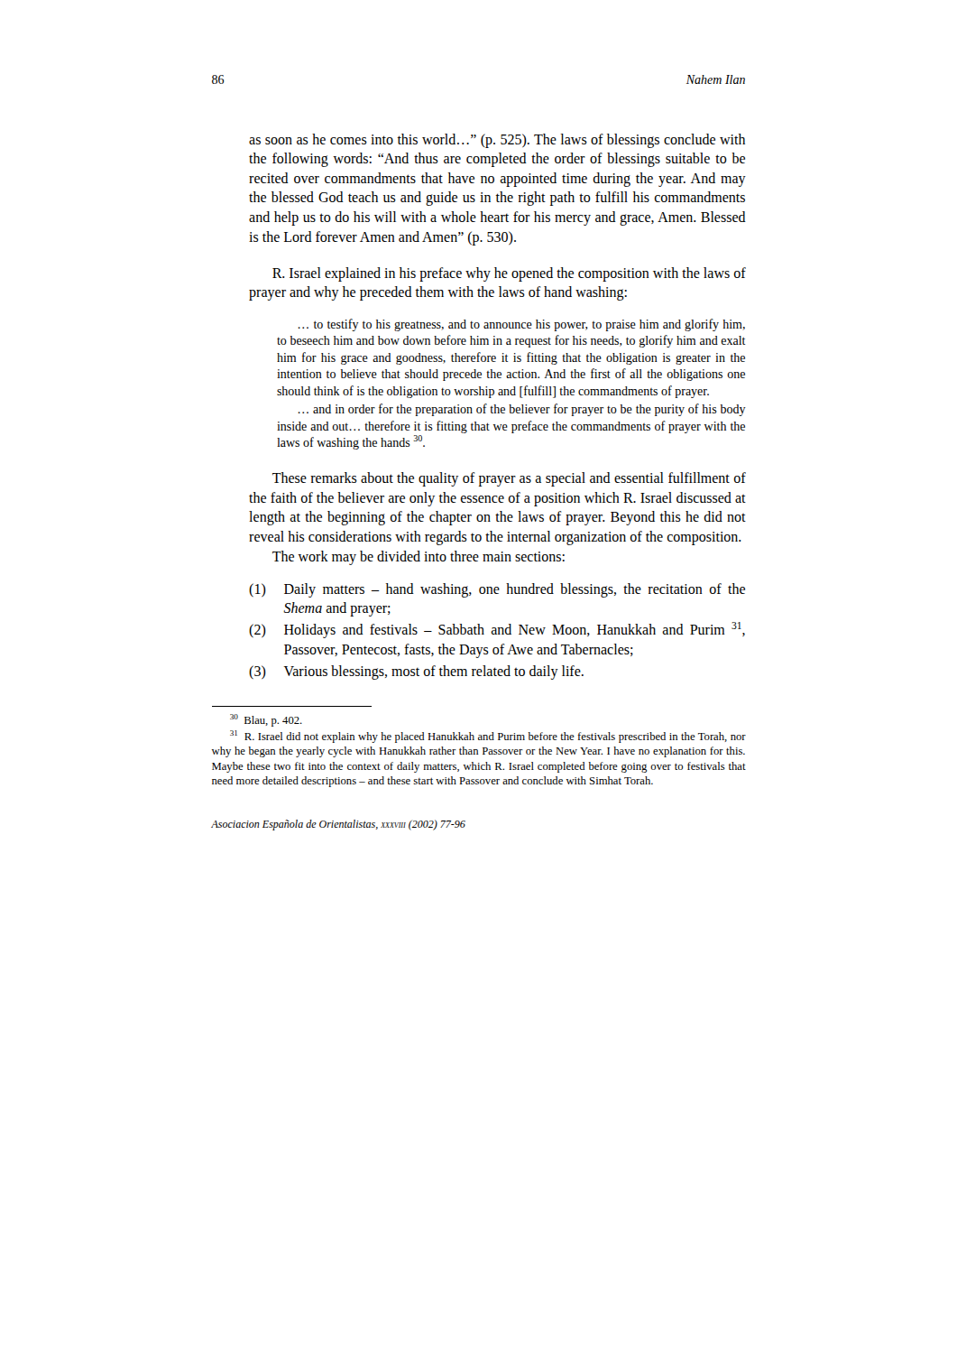86 Nahem Ilan
as soon as he comes into this world…” (p. 525). The laws of blessings conclude with the following words: “And thus are completed the order of blessings suitable to be recited over commandments that have no appointed time during the year. And may the blessed God teach us and guide us in the right path to fulfill his commandments and help us to do his will with a whole heart for his mercy and grace, Amen. Blessed is the Lord forever Amen and Amen” (p. 530).
R. Israel explained in his preface why he opened the composition with the laws of prayer and why he preceded them with the laws of hand washing:
… to testify to his greatness, and to announce his power, to praise him and glorify him, to beseech him and bow down before him in a request for his needs, to glorify him and exalt him for his grace and goodness, therefore it is fitting that the obligation is greater in the intention to believe that should precede the action. And the first of all the obligations one should think of is the obligation to worship and [fulfill] the commandments of prayer.
… and in order for the preparation of the believer for prayer to be the purity of his body inside and out… therefore it is fitting that we preface the commandments of prayer with the laws of washing the hands 30.
These remarks about the quality of prayer as a special and essential fulfillment of the faith of the believer are only the essence of a position which R. Israel discussed at length at the beginning of the chapter on the laws of prayer. Beyond this he did not reveal his considerations with regards to the internal organization of the composition.
The work may be divided into three main sections:
(1) Daily matters – hand washing, one hundred blessings, the recitation of the Shema and prayer;
(2) Holidays and festivals – Sabbath and New Moon, Hanukkah and Purim 31, Passover, Pentecost, fasts, the Days of Awe and Tabernacles;
(3) Various blessings, most of them related to daily life.
30 Blau, p. 402.
31 R. Israel did not explain why he placed Hanukkah and Purim before the festivals prescribed in the Torah, nor why he began the yearly cycle with Hanukkah rather than Passover or the New Year. I have no explanation for this. Maybe these two fit into the context of daily matters, which R. Israel completed before going over to festivals that need more detailed descriptions – and these start with Passover and conclude with Simhat Torah.
Asociacion Española de Orientalistas, xxxviii (2002) 77-96